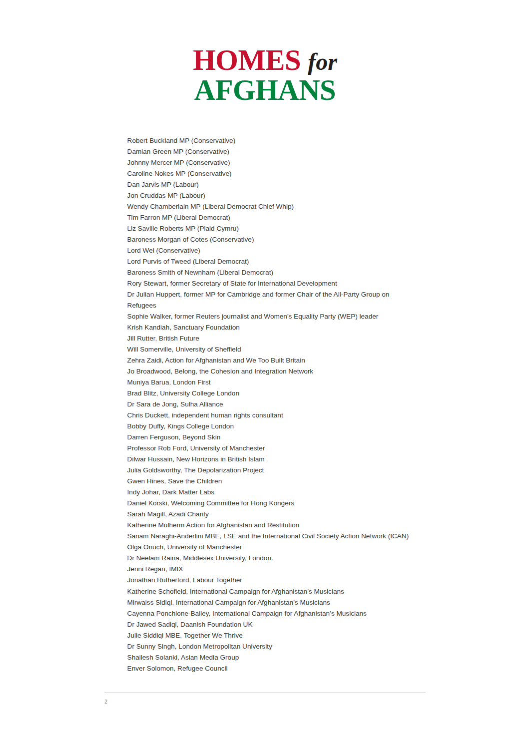HOMES for
AFGHANS
Robert Buckland MP (Conservative)
Damian Green MP (Conservative)
Johnny Mercer MP (Conservative)
Caroline Nokes MP (Conservative)
Dan Jarvis MP (Labour)
Jon Cruddas MP (Labour)
Wendy Chamberlain MP (Liberal Democrat Chief Whip)
Tim Farron MP (Liberal Democrat)
Liz Saville Roberts MP (Plaid Cymru)
Baroness Morgan of Cotes (Conservative)
Lord Wei (Conservative)
Lord Purvis of Tweed (Liberal Democrat)
Baroness Smith of Newnham (Liberal Democrat)
Rory Stewart, former Secretary of State for International Development
Dr Julian Huppert, former MP for Cambridge and former Chair of the All-Party Group on Refugees
Sophie Walker, former Reuters journalist and Women's Equality Party (WEP) leader
Krish Kandiah, Sanctuary Foundation
Jill Rutter, British Future
Will Somerville, University of Sheffield
Zehra Zaidi, Action for Afghanistan and We Too Built Britain
Jo Broadwood, Belong, the Cohesion and Integration Network
Muniya Barua, London First
Brad Blitz, University College London
Dr Sara de Jong, Sulha Alliance
Chris Duckett, independent human rights consultant
Bobby Duffy, Kings College London
Darren Ferguson, Beyond Skin
Professor Rob Ford, University of Manchester
Dilwar Hussain, New Horizons in British Islam
Julia Goldsworthy, The Depolarization Project
Gwen Hines, Save the Children
Indy Johar, Dark Matter Labs
Daniel Korski, Welcoming Committee for Hong Kongers
Sarah Magill, Azadi Charity
Katherine Mulherm Action for Afghanistan and Restitution
Sanam Naraghi-Anderlini MBE, LSE and the International Civil Society Action Network (ICAN)
Olga Onuch, University of Manchester
Dr Neelam Raina, Middlesex University, London.
Jenni Regan, IMIX
Jonathan Rutherford, Labour Together
Katherine Schofield, International Campaign for Afghanistan’s Musicians
Mirwaiss Sidiqi, International Campaign for Afghanistan’s Musicians
Cayenna Ponchione-Bailey, International Campaign for Afghanistan’s Musicians
Dr Jawed Sadiqi, Daanish Foundation UK
Julie Siddiqi MBE, Together We Thrive
Dr Sunny Singh, London Metropolitan University
Shailesh Solanki, Asian Media Group
Enver Solomon, Refugee Council
2